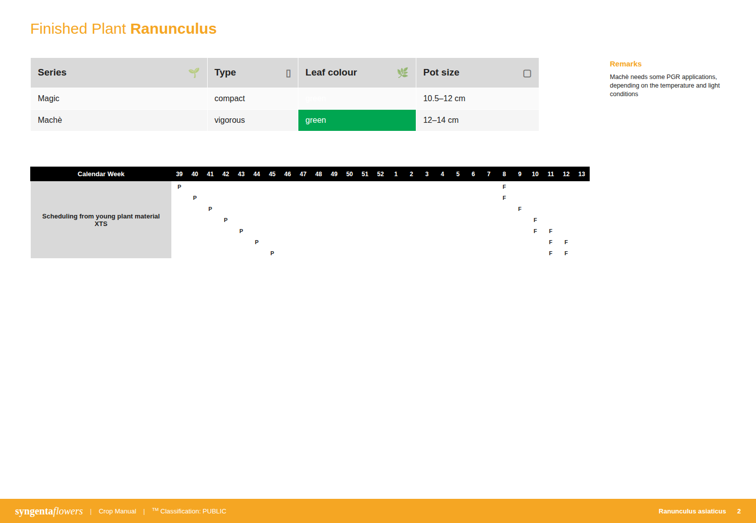Finished Plant Ranunculus
| Series 🌱 | Type ▯ | Leaf colour 🌿 | Pot size ▢ |
| --- | --- | --- | --- |
| Magic | compact | green | 10.5–12 cm |
| Machè | vigorous | green | 12–14 cm |
| Calendar Week | 39 | 40 | 41 | 42 | 43 | 44 | 45 | 46 | 47 | 48 | 49 | 50 | 51 | 52 | 1 | 2 | 3 | 4 | 5 | 6 | 7 | 8 | 9 | 10 | 11 | 12 | 13 |
| --- | --- | --- | --- | --- | --- | --- | --- | --- | --- | --- | --- | --- | --- | --- | --- | --- | --- | --- | --- | --- | --- | --- | --- | --- | --- | --- | --- |
| Scheduling from young plant material XTS | P | | | | | | | | | | | | | | | | | | | | | F | | | | | |
| | P | | | | | | | | | | | | | | | | | | | | F | | | | | |
| | | P | | | | | | | | | | | | | | | | | | | | F | | | | |
| | | | P | | | | | | | | | | | | | | | | | | | | F | | | |
| | | | | P | | | | | | | | | | | | | | | | | | | F | F | | |
| | | | | | P | | | | | | | | | | | | | | | | | | | F | F | |
| | | | | | | P | | | | | | | | | | | | | | | | | | F | F | |
Remarks
Machè needs some PGR applications, depending on the temperature and light conditions
syngentaflowers | Crop Manual | TM Classification: PUBLIC
Ranunculus asiaticus 2